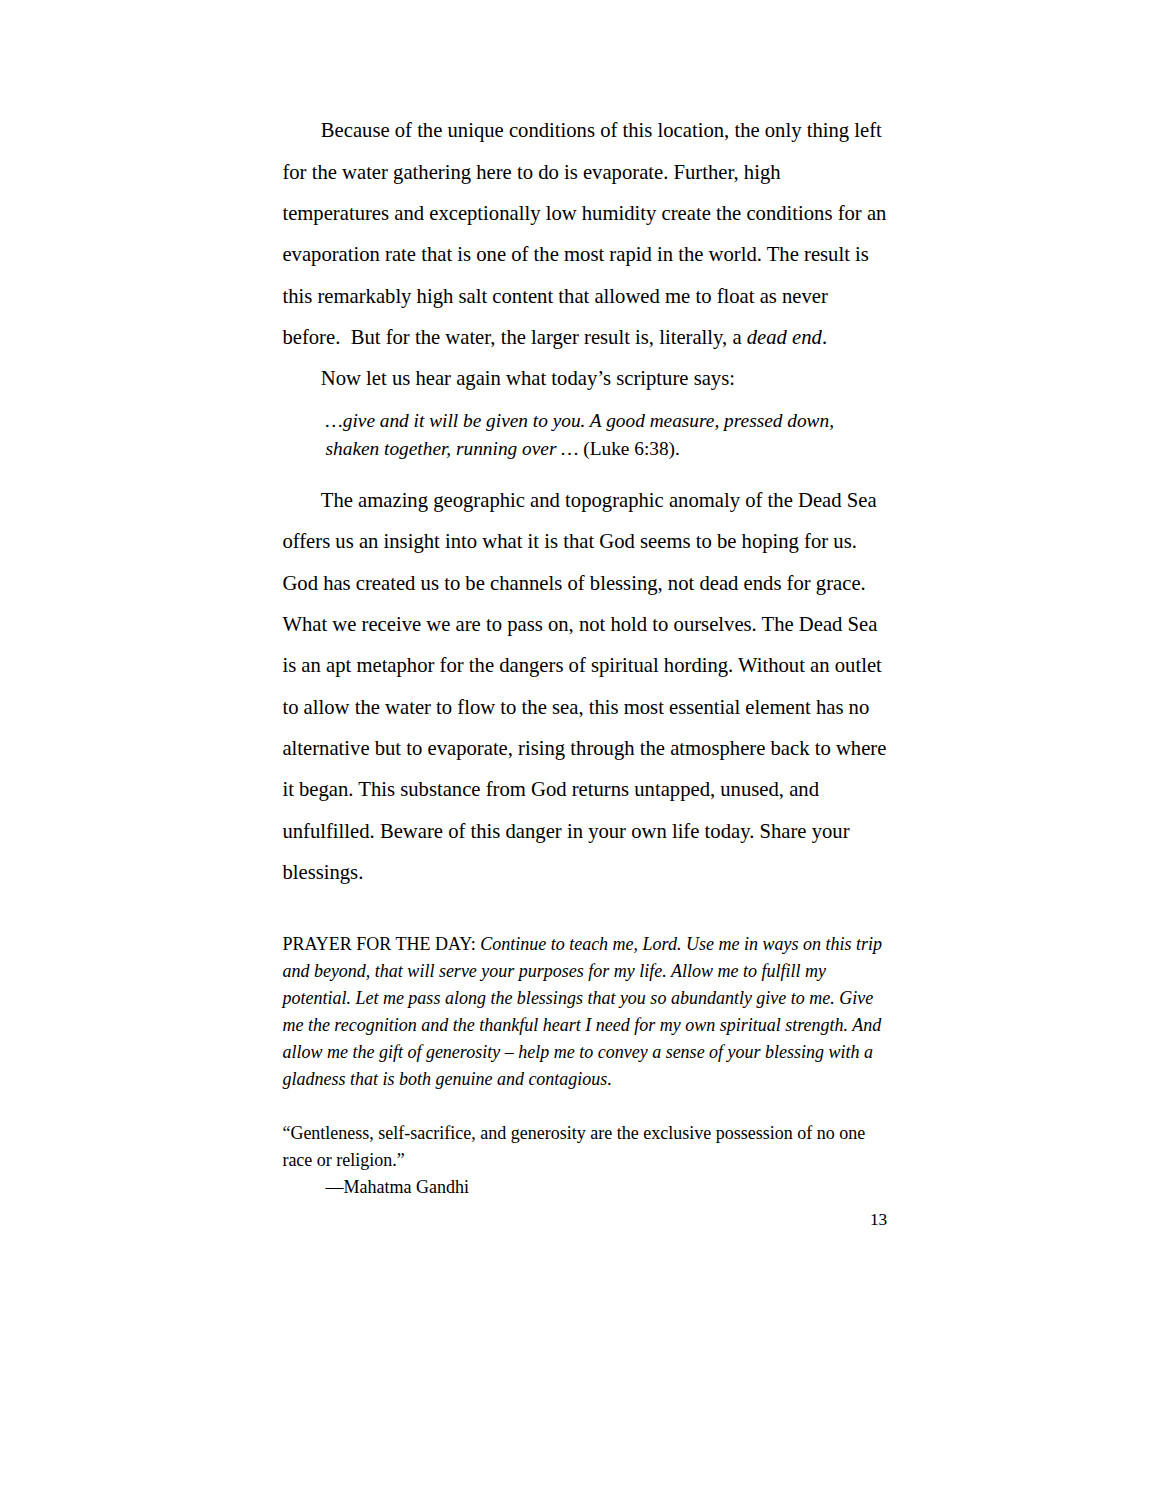Because of the unique conditions of this location, the only thing left for the water gathering here to do is evaporate. Further, high temperatures and exceptionally low humidity create the conditions for an evaporation rate that is one of the most rapid in the world. The result is this remarkably high salt content that allowed me to float as never before. But for the water, the larger result is, literally, a dead end.
Now let us hear again what today’s scripture says:
…give and it will be given to you. A good measure, pressed down, shaken together, running over … (Luke 6:38).
The amazing geographic and topographic anomaly of the Dead Sea offers us an insight into what it is that God seems to be hoping for us. God has created us to be channels of blessing, not dead ends for grace. What we receive we are to pass on, not hold to ourselves. The Dead Sea is an apt metaphor for the dangers of spiritual hording. Without an outlet to allow the water to flow to the sea, this most essential element has no alternative but to evaporate, rising through the atmosphere back to where it began. This substance from God returns untapped, unused, and unfulfilled. Beware of this danger in your own life today. Share your blessings.
PRAYER FOR THE DAY: Continue to teach me, Lord. Use me in ways on this trip and beyond, that will serve your purposes for my life. Allow me to fulfill my potential. Let me pass along the blessings that you so abundantly give to me. Give me the recognition and the thankful heart I need for my own spiritual strength. And allow me the gift of generosity – help me to convey a sense of your blessing with a gladness that is both genuine and contagious.
“Gentleness, self-sacrifice, and generosity are the exclusive possession of no one race or religion.” —Mahatma Gandhi
13